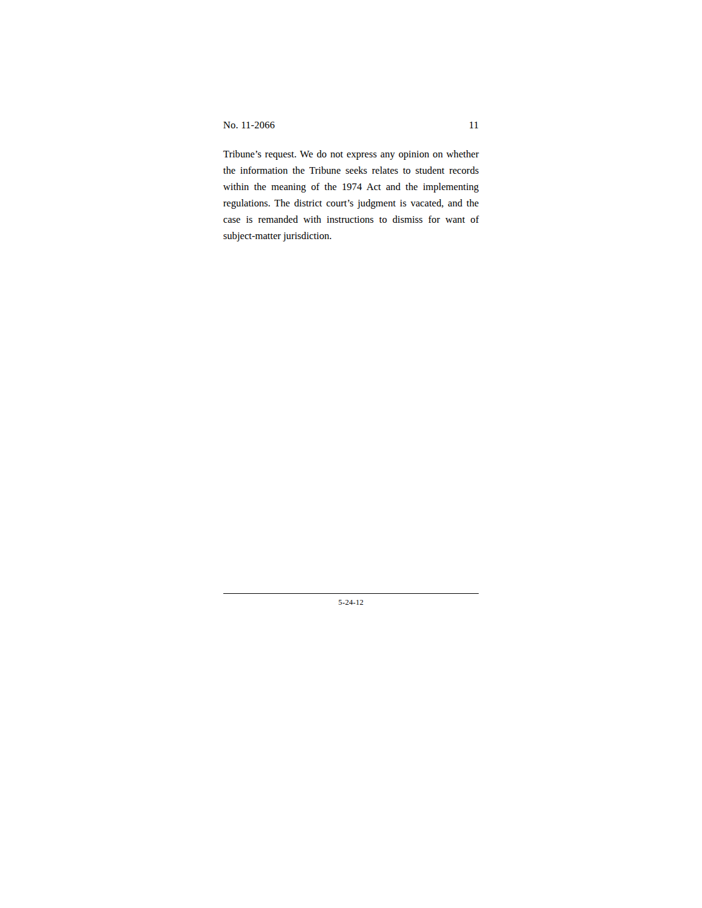No. 11-2066 11
Tribune’s request. We do not express any opinion on whether the information the Tribune seeks relates to student records within the meaning of the 1974 Act and the implementing regulations. The district court’s judgment is vacated, and the case is remanded with in­structions to dismiss for want of subject-matter jurisdic­tion.
5-24-12